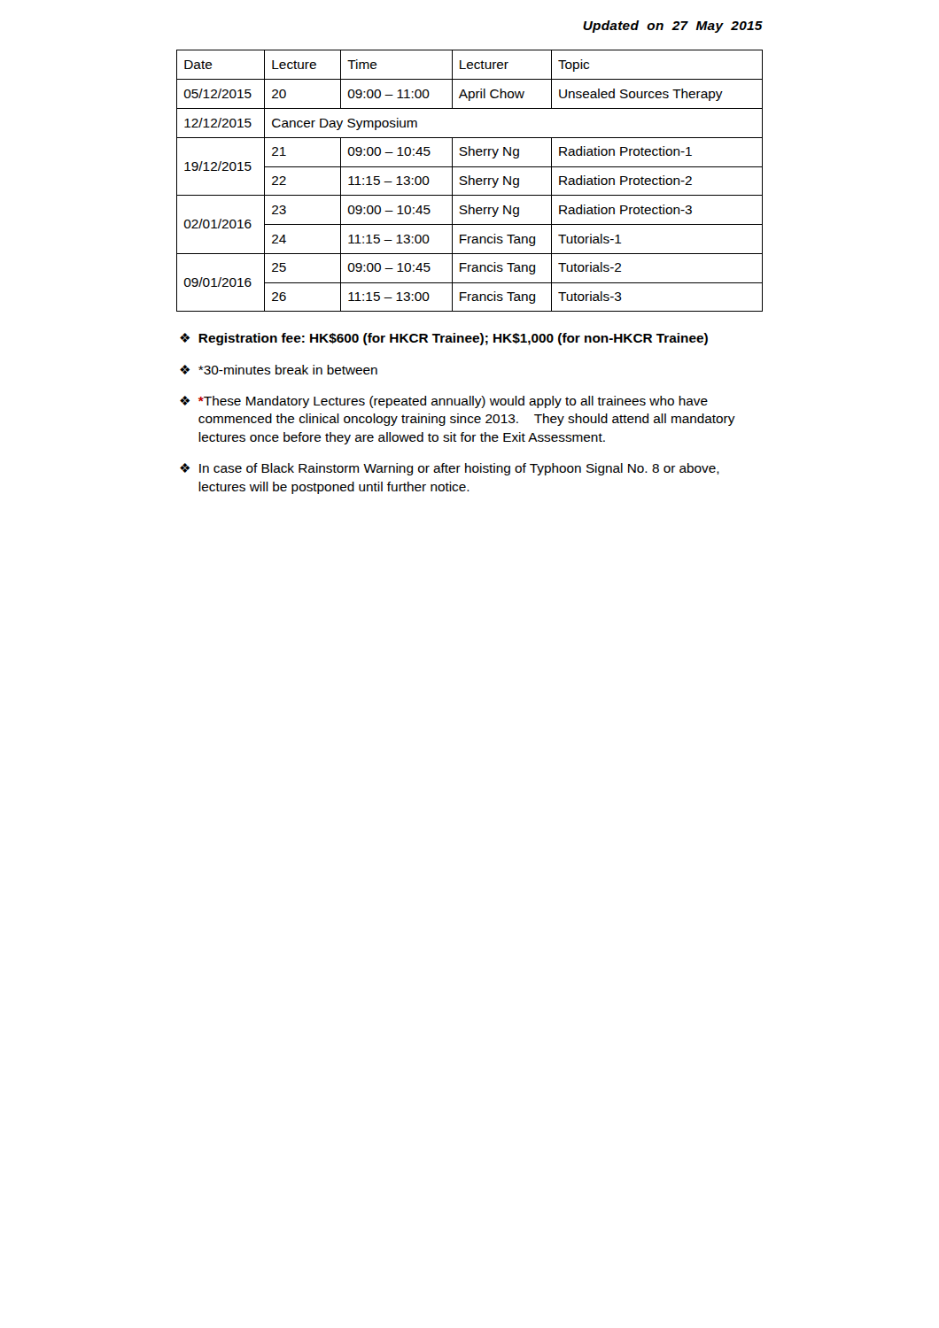Updated on 27 May 2015
| Date | Lecture | Time | Lecturer | Topic |
| 05/12/2015 | 20 | 09:00 – 11:00 | April Chow | Unsealed Sources Therapy |
| 12/12/2015 | Cancer Day Symposium |
| 19/12/2015 | 21 | 09:00 – 10:45 | Sherry Ng | Radiation Protection-1 |
| 22 | 11:15 – 13:00 | Sherry Ng | Radiation Protection-2 |
| 02/01/2016 | 23 | 09:00 – 10:45 | Sherry Ng | Radiation Protection-3 |
| 24 | 11:15 – 13:00 | Francis Tang | Tutorials-1 |
| 09/01/2016 | 25 | 09:00 – 10:45 | Francis Tang | Tutorials-2 |
| 26 | 11:15 – 13:00 | Francis Tang | Tutorials-3 |
Registration fee: HK$600 (for HKCR Trainee); HK$1,000 (for non-HKCR Trainee)
*30-minutes break in between
*These Mandatory Lectures (repeated annually) would apply to all trainees who have commenced the clinical oncology training since 2013. They should attend all mandatory lectures once before they are allowed to sit for the Exit Assessment.
In case of Black Rainstorm Warning or after hoisting of Typhoon Signal No. 8 or above, lectures will be postponed until further notice.